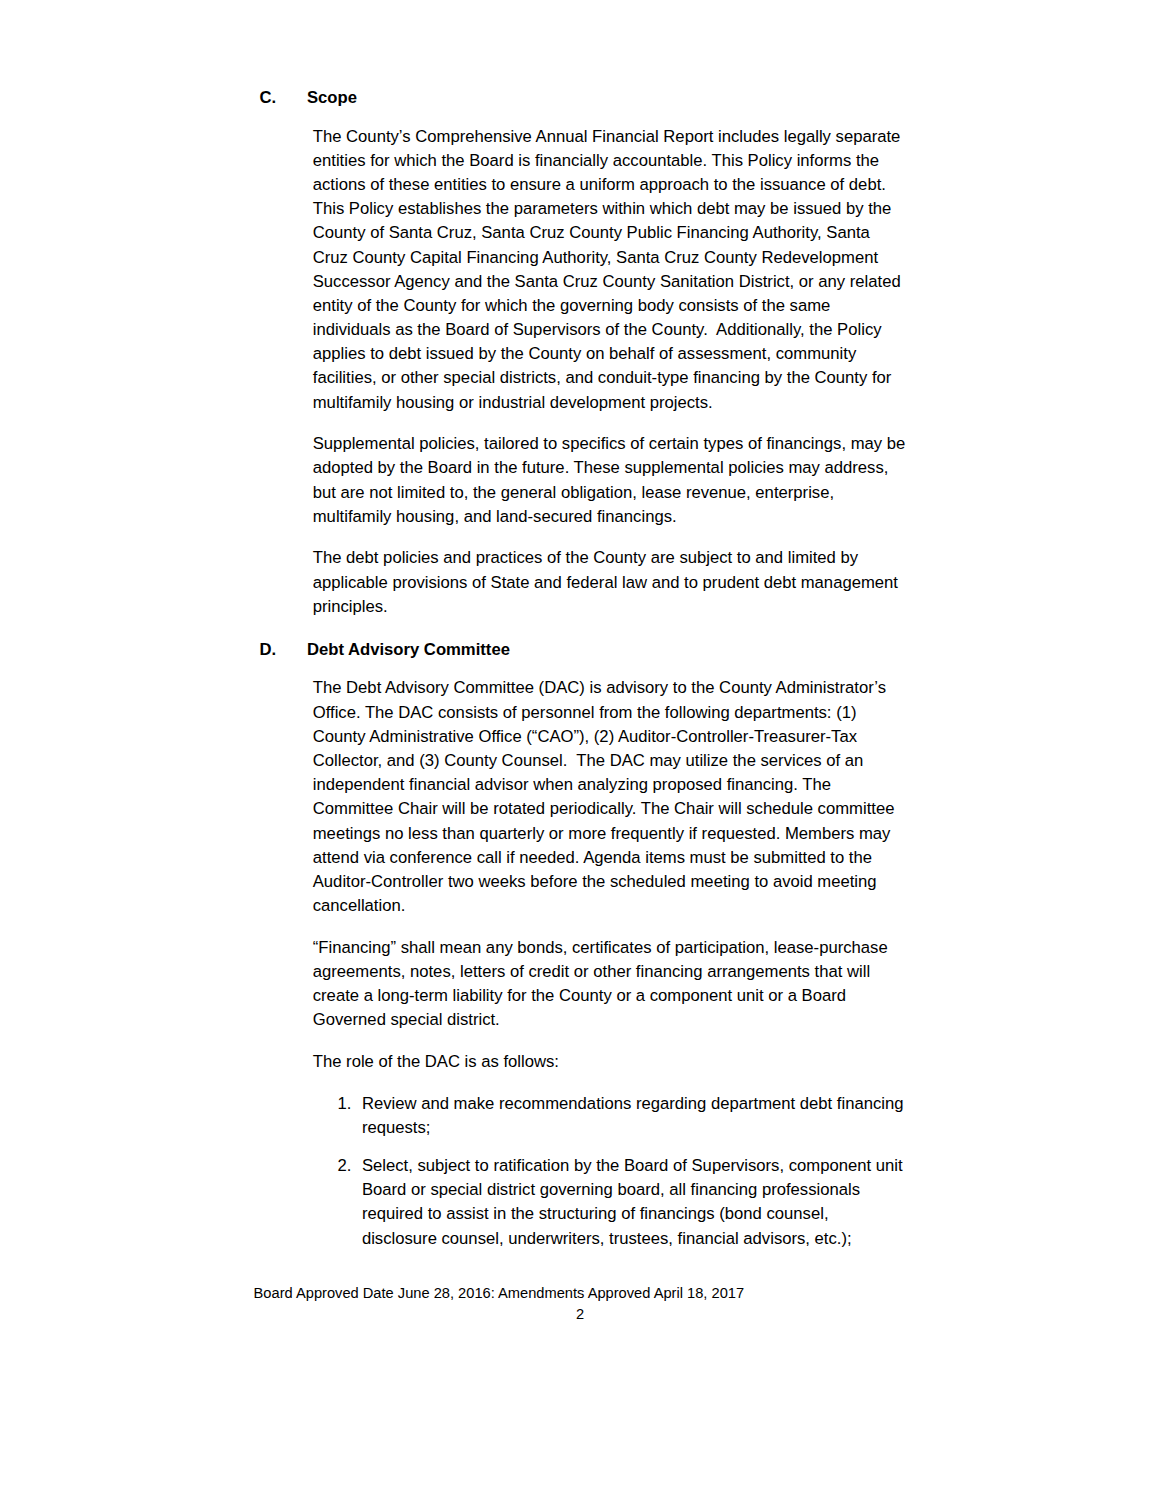C. Scope
The County’s Comprehensive Annual Financial Report includes legally separate entities for which the Board is financially accountable. This Policy informs the actions of these entities to ensure a uniform approach to the issuance of debt. This Policy establishes the parameters within which debt may be issued by the County of Santa Cruz, Santa Cruz County Public Financing Authority, Santa Cruz County Capital Financing Authority, Santa Cruz County Redevelopment Successor Agency and the Santa Cruz County Sanitation District, or any related entity of the County for which the governing body consists of the same individuals as the Board of Supervisors of the County. Additionally, the Policy applies to debt issued by the County on behalf of assessment, community facilities, or other special districts, and conduit-type financing by the County for multifamily housing or industrial development projects.
Supplemental policies, tailored to specifics of certain types of financings, may be adopted by the Board in the future. These supplemental policies may address, but are not limited to, the general obligation, lease revenue, enterprise, multifamily housing, and land-secured financings.
The debt policies and practices of the County are subject to and limited by applicable provisions of State and federal law and to prudent debt management principles.
D. Debt Advisory Committee
The Debt Advisory Committee (DAC) is advisory to the County Administrator’s Office. The DAC consists of personnel from the following departments: (1) County Administrative Office (“CAO”), (2) Auditor-Controller-Treasurer-Tax Collector, and (3) County Counsel. The DAC may utilize the services of an independent financial advisor when analyzing proposed financing. The Committee Chair will be rotated periodically. The Chair will schedule committee meetings no less than quarterly or more frequently if requested. Members may attend via conference call if needed. Agenda items must be submitted to the Auditor-Controller two weeks before the scheduled meeting to avoid meeting cancellation.
“Financing” shall mean any bonds, certificates of participation, lease-purchase agreements, notes, letters of credit or other financing arrangements that will create a long-term liability for the County or a component unit or a Board Governed special district.
The role of the DAC is as follows:
Review and make recommendations regarding department debt financing requests;
Select, subject to ratification by the Board of Supervisors, component unit Board or special district governing board, all financing professionals required to assist in the structuring of financings (bond counsel, disclosure counsel, underwriters, trustees, financial advisors, etc.);
Board Approved Date June 28, 2016: Amendments Approved April 18, 2017
2